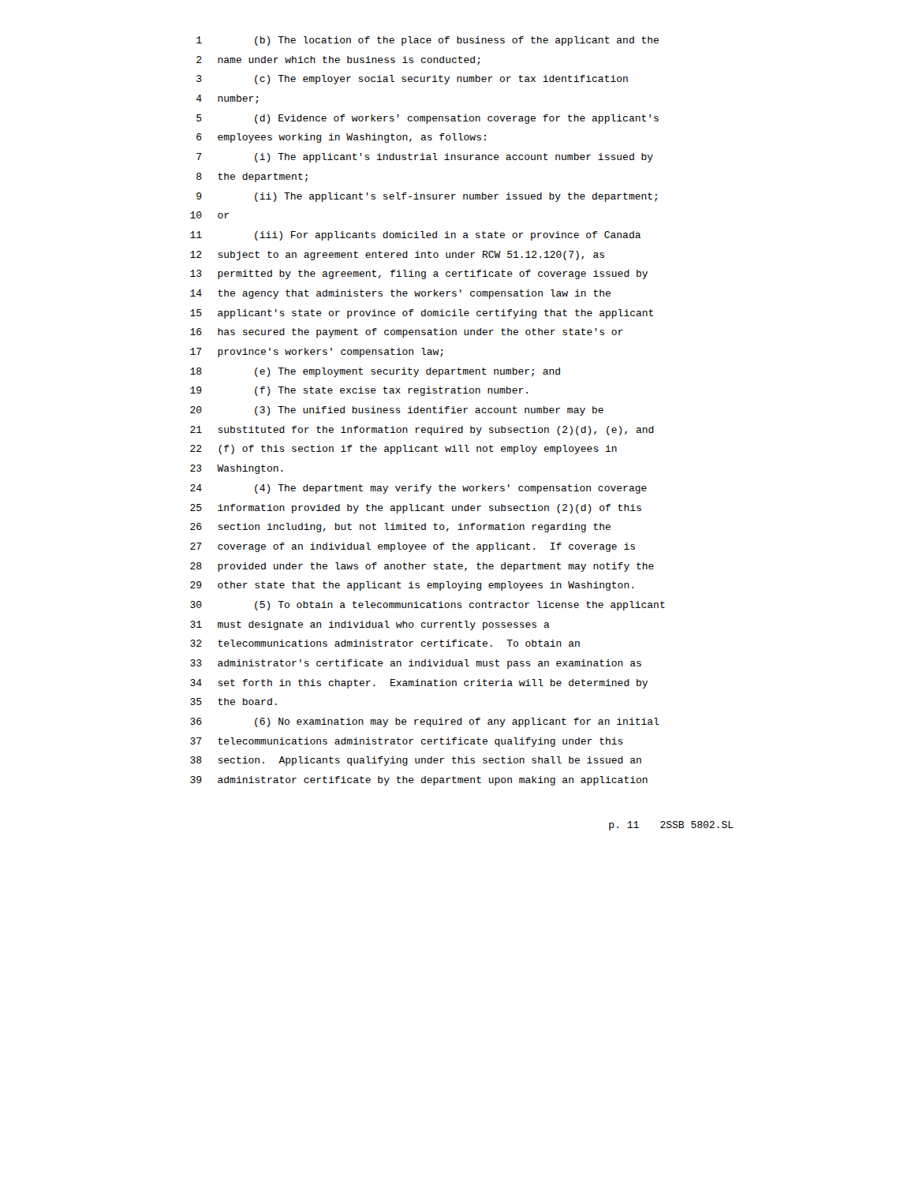(b) The location of the place of business of the applicant and the
name under which the business is conducted;
(c) The employer social security number or tax identification
number;
(d) Evidence of workers' compensation coverage for the applicant's
employees working in Washington, as follows:
(i) The applicant's industrial insurance account number issued by
the department;
(ii) The applicant's self-insurer number issued by the department;
or
(iii) For applicants domiciled in a state or province of Canada
subject to an agreement entered into under RCW 51.12.120(7), as
permitted by the agreement, filing a certificate of coverage issued by
the agency that administers the workers' compensation law in the
applicant's state or province of domicile certifying that the applicant
has secured the payment of compensation under the other state's or
province's workers' compensation law;
(e) The employment security department number; and
(f) The state excise tax registration number.
(3) The unified business identifier account number may be
substituted for the information required by subsection (2)(d), (e), and
(f) of this section if the applicant will not employ employees in
Washington.
(4) The department may verify the workers' compensation coverage
information provided by the applicant under subsection (2)(d) of this
section including, but not limited to, information regarding the
coverage of an individual employee of the applicant. If coverage is
provided under the laws of another state, the department may notify the
other state that the applicant is employing employees in Washington.
(5) To obtain a telecommunications contractor license the applicant
must designate an individual who currently possesses a
telecommunications administrator certificate. To obtain an
administrator's certificate an individual must pass an examination as
set forth in this chapter. Examination criteria will be determined by
the board.
(6) No examination may be required of any applicant for an initial
telecommunications administrator certificate qualifying under this
section. Applicants qualifying under this section shall be issued an
administrator certificate by the department upon making an application
p. 112SSB 5802.SL